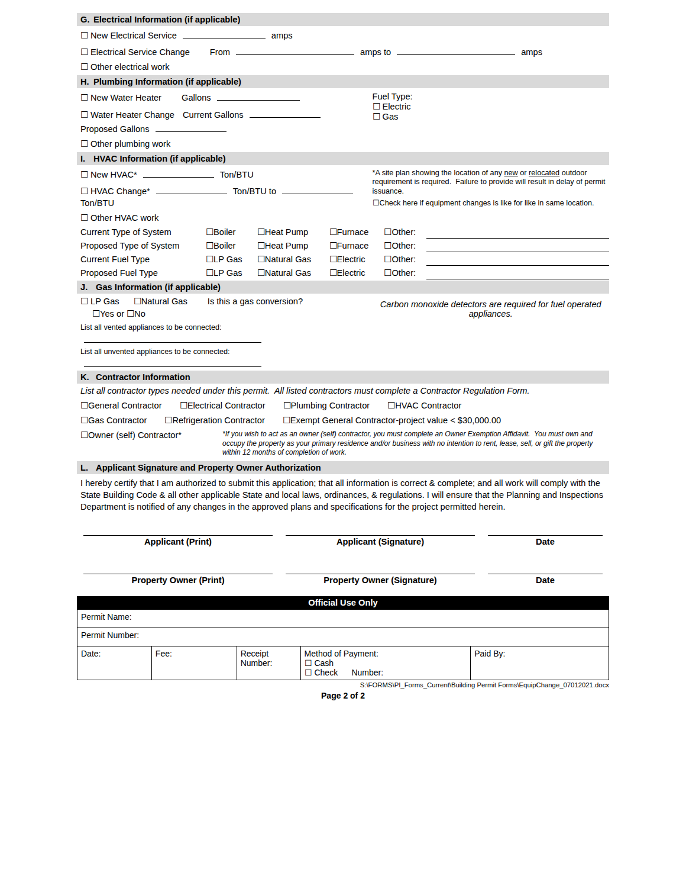G. Electrical Information (if applicable)
☐New Electrical Service amps
☐Electrical Service Change From amps to amps
☐Other electrical work
H. Plumbing Information (if applicable)
☐New Water Heater Gallons
☐Water Heater Change Current Gallons Proposed Gallons
☐Other plumbing work
Fuel Type:
☐ Electric
☐ Gas
I. HVAC Information (if applicable)
☐New HVAC* Ton/BTU
☐HVAC Change* Ton/BTU to Ton/BTU
☐Other HVAC work
*A site plan showing the location of any new or relocated outdoor requirement is required. Failure to provide will result in delay of permit issuance.
☐Check here if equipment changes is like for like in same location.
| Current Type of System | ☐ Boiler | ☐ Heat Pump | ☐ Furnace | ☐ Other: | |
| Proposed Type of System | ☐ Boiler | ☐ Heat Pump | ☐ Furnace | ☐ Other: | |
| Current Fuel Type | ☐ LP Gas | ☐ Natural Gas | ☐ Electric | ☐ Other: | |
| Proposed Fuel Type | ☐ LP Gas | ☐ Natural Gas | ☐ Electric | ☐ Other: | |
J. Gas Information (if applicable)
☐LP Gas ☐Natural Gas Is this a gas conversion? ☐Yes or ☐No
List all vented appliances to be connected:
List all unvented appliances to be connected:
Carbon monoxide detectors are required for fuel operated appliances.
K. Contractor Information
List all contractor types needed under this permit. All listed contractors must complete a Contractor Regulation Form.
☐General Contractor
☐Electrical Contractor
☐Plumbing Contractor
☐HVAC Contractor
☐Gas Contractor
☐Refrigeration Contractor
☐Exempt General Contractor-project value < $30,000.00
☐Owner (self) Contractor*
*If you wish to act as an owner (self) contractor, you must complete an Owner Exemption Affidavit. You must own and occupy the property as your primary residence and/or business with no intention to rent, lease, sell, or gift the property within 12 months of completion of work.
L. Applicant Signature and Property Owner Authorization
I hereby certify that I am authorized to submit this application; that all information is correct & complete; and all work will comply with the State Building Code & all other applicable State and local laws, ordinances, & regulations. I will ensure that the Planning and Inspections Department is notified of any changes in the approved plans and specifications for the project permitted herein.
| Applicant (Print) | Applicant (Signature) | Date |
| Property Owner (Print) | Property Owner (Signature) | Date |
Official Use Only
| Permit Name: |
| Permit Number: |
| Date: | Fee: | Receipt Number: | Method of Payment: ☐ Cash ☐ Check Number: | Paid By: |
S:\FORMS\PI_Forms_Current\Building Permit Forms\EquipChange_07012021.docx
Page 2 of 2